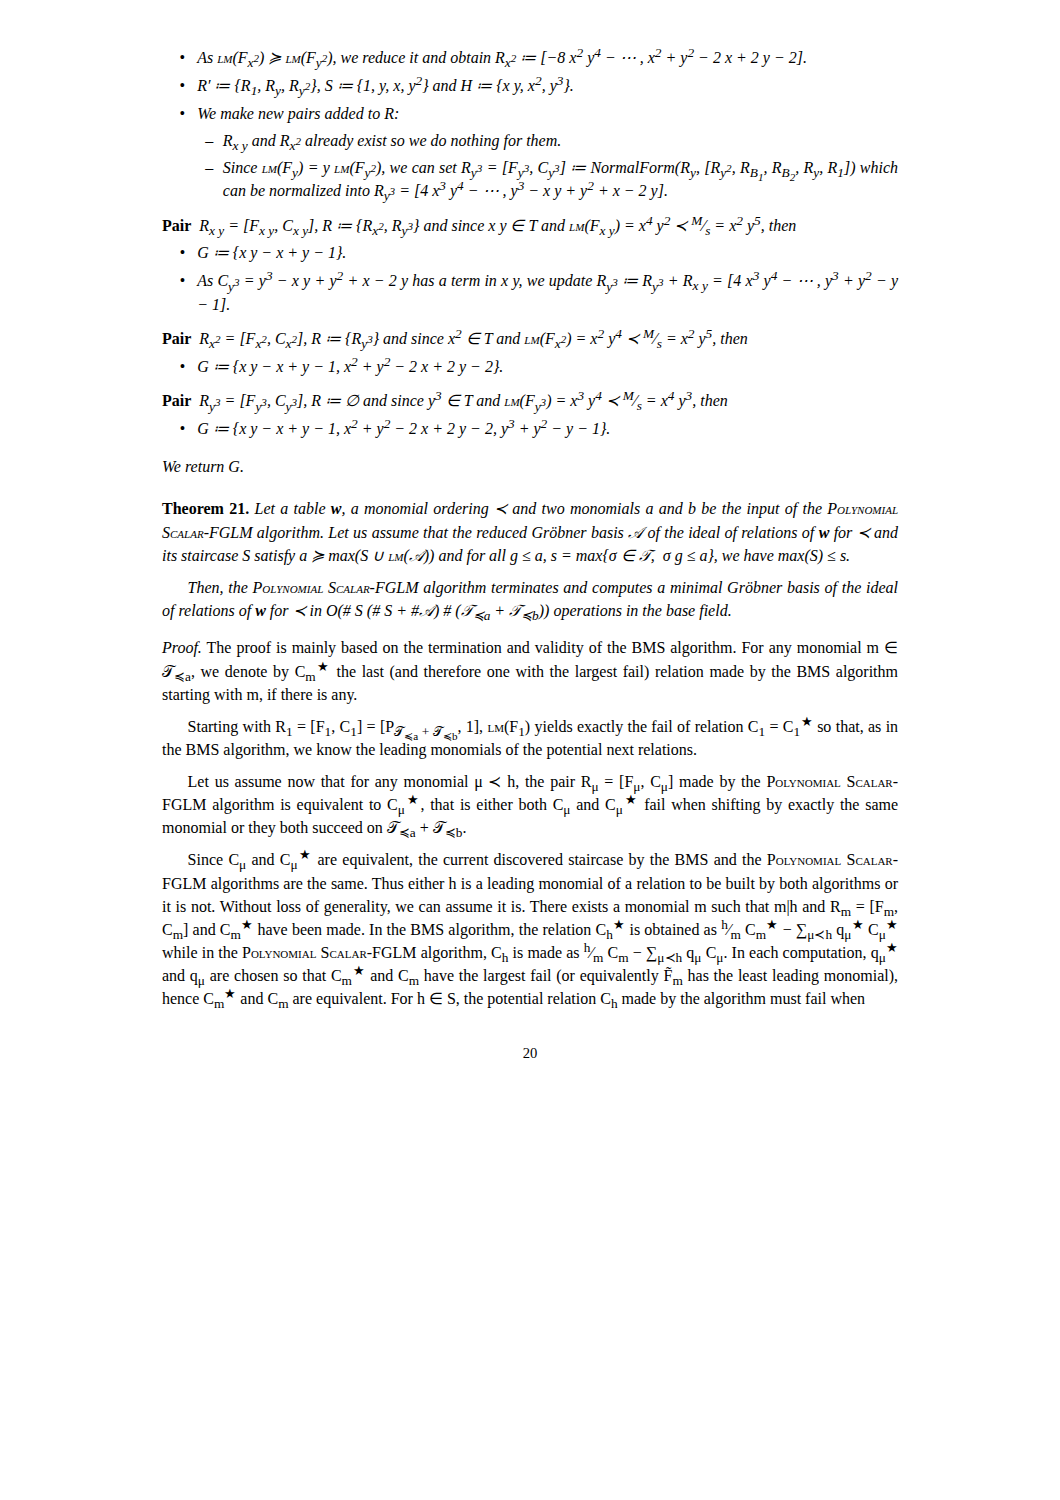As lm(Fx2) ≽ lm(Fy2), we reduce it and obtain Rx2 ≔ [−8 x2 y4 − ⋯ , x2 + y2 − 2 x + 2 y − 2].
R′ ≔ {R1, Ry, Ry2}, S ≔ {1, y, x, y2} and H ≔ {x y, x2, y3}.
We make new pairs added to R:
Rx y and Rx2 already exist so we do nothing for them.
Since lm(Fy) = y lm(Fy2), we can set Ry3 = [Fy3, Cy3] ≔ NormalForm(Ry, [Ry2, RB1, RB2, Ry, R1]) which can be normalized into Ry3 = [4 x3 y4 − ⋯ , y3 − x y + y2 + x − 2 y].
Pair Rx y = [Fx y, Cx y], R ≔ {Rx2, Ry3} and since x y ∈ T and lm(Fx y) = x4 y2 ≺ M⁄s = x2 y5, then
G ≔ {x y − x + y − 1}.
As Cy3 = y3 − x y + y2 + x − 2 y has a term in x y, we update Ry3 ≔ Ry3 + Rx y = [4 x3 y4 − ⋯ , y3 + y2 − y − 1].
Pair Rx2 = [Fx2, Cx2], R ≔ {Ry3} and since x2 ∈ T and lm(Fx2) = x2 y4 ≺ M⁄s = x2 y5, then
G ≔ {x y − x + y − 1, x2 + y2 − 2 x + 2 y − 2}.
Pair Ry3 = [Fy3, Cy3], R ≔ ∅ and since y3 ∈ T and lm(Fy3) = x3 y4 ≺ M⁄s = x4 y3, then
G ≔ {x y − x + y − 1, x2 + y2 − 2 x + 2 y − 2, y3 + y2 − y − 1}.
We return G.
Theorem 21. Let a table w, a monomial ordering ≺ and two monomials a and b be the input of the Polynomial Scalar-FGLM algorithm. Let us assume that the reduced Gröbner basis 𝒜 of the ideal of relations of w for ≺ and its staircase S satisfy a ≽ max(S ∪ lm(𝒜)) and for all g ≤ a, s = max{σ ∈ 𝒯, σ g ≤ a}, we have max(S) ≤ s.
Then, the Polynomial Scalar-FGLM algorithm terminates and computes a minimal Gröbner basis of the ideal of relations of w for ≺ in O(# S (# S + #𝒜) # (𝒯≼a + 𝒯≼b)) operations in the base field.
Proof. The proof is mainly based on the termination and validity of the BMS algorithm. For any monomial m ∈ 𝒯≼a, we denote by Cm★ the last (and therefore one with the largest fail) relation made by the BMS algorithm starting with m, if there is any.
Starting with R1 = [F1, C1] = [P𝒯≼a + 𝒯≼b, 1], lm(F1) yields exactly the fail of relation C1 = C1★ so that, as in the BMS algorithm, we know the leading monomials of the potential next relations.
Let us assume now that for any monomial μ ≺ h, the pair Rμ = [Fμ, Cμ] made by the Polynomial Scalar-FGLM algorithm is equivalent to Cμ★, that is either both Cμ and Cμ★ fail when shifting by exactly the same monomial or they both succeed on 𝒯≼a + 𝒯≼b.
Since Cμ and Cμ★ are equivalent, the current discovered staircase by the BMS and the Polynomial Scalar-FGLM algorithms are the same. Thus either h is a leading monomial of a relation to be built by both algorithms or it is not. Without loss of generality, we can assume it is. There exists a monomial m such that m|h and Rm = [Fm, Cm] and Cm★ have been made. In the BMS algorithm, the relation Ch★ is obtained as h⁄m Cm★ − ∑μ≺h qμ★ Cμ★ while in the Polynomial Scalar-FGLM algorithm, Ch is made as h⁄m Cm − ∑μ≺h qμ Cμ. In each computation, qμ★ and qμ are chosen so that Cm★ and Cm have the largest fail (or equivalently F̃m has the least leading monomial), hence Cm★ and Cm are equivalent. For h ∈ S, the potential relation Ch made by the algorithm must fail when
20